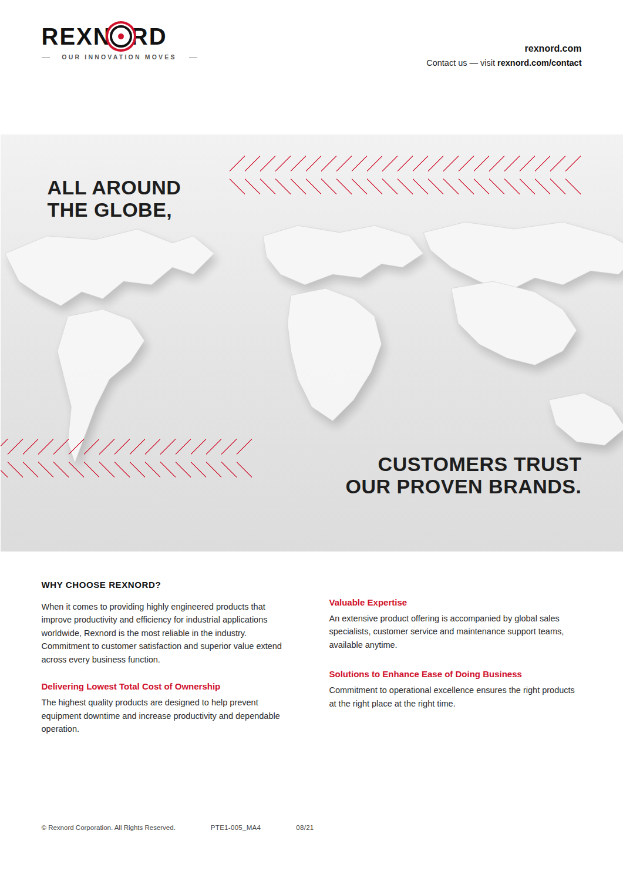REXNORD
OUR INNOVATION MOVES
rexnord.com Contact us — visit rexnord.com/contact
ALL AROUND
THE GLOBE,
CUSTOMERS TRUST
OUR PROVEN BRANDS.
Why Choose Rexnord?
When it comes to providing highly engineered products that improve productivity and efficiency for industrial applications worldwide, Rexnord is the most reliable in the industry. Commitment to customer satisfaction and superior value extend across every business function.
Delivering Lowest Total Cost of Ownership
The highest quality products are designed to help prevent equipment downtime and increase productivity and dependable operation.
Valuable Expertise
An extensive product offering is accompanied by global sales specialists, customer service and maintenance support teams, available anytime.
Solutions to Enhance Ease of Doing Business
Commitment to operational excellence ensures the right products at the right place at the right time.
© Rexnord Corporation. All Rights Reserved. PTE1-005_MA4 08/21